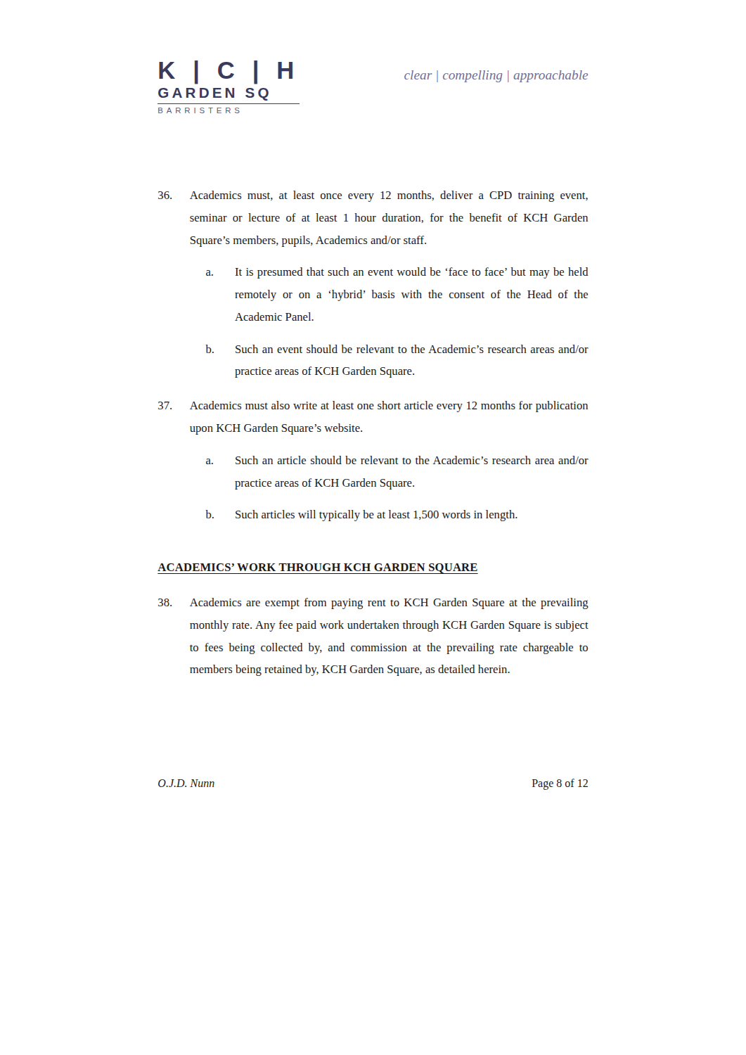K | C | H GARDEN SQ
BARRISTERS
clear | compelling | approachable
36. Academics must, at least once every 12 months, deliver a CPD training event, seminar or lecture of at least 1 hour duration, for the benefit of KCH Garden Square’s members, pupils, Academics and/or staff.
a. It is presumed that such an event would be ‘face to face’ but may be held remotely or on a ‘hybrid’ basis with the consent of the Head of the Academic Panel.
b. Such an event should be relevant to the Academic’s research areas and/or practice areas of KCH Garden Square.
37. Academics must also write at least one short article every 12 months for publication upon KCH Garden Square’s website.
a. Such an article should be relevant to the Academic’s research area and/or practice areas of KCH Garden Square.
b. Such articles will typically be at least 1,500 words in length.
Academics’ Work Through KCH Garden Square
38. Academics are exempt from paying rent to KCH Garden Square at the prevailing monthly rate. Any fee paid work undertaken through KCH Garden Square is subject to fees being collected by, and commission at the prevailing rate chargeable to members being retained by, KCH Garden Square, as detailed herein.
O.J.D. Nunn Page 8 of 12